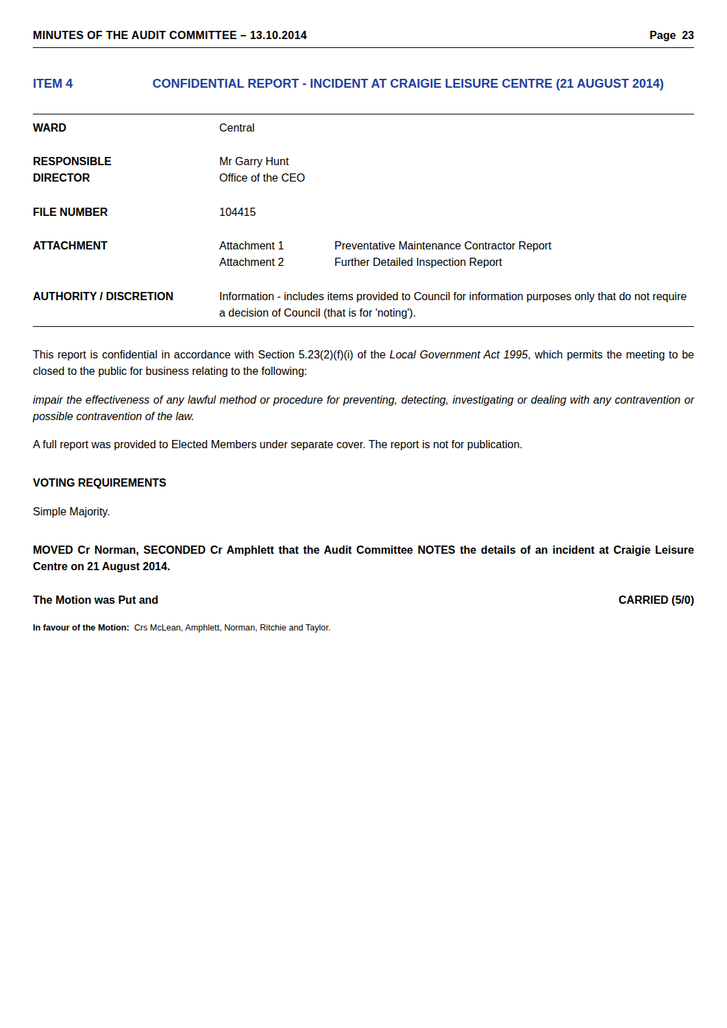MINUTES OF THE AUDIT COMMITTEE – 13.10.2014 Page 23
ITEM 4 CONFIDENTIAL REPORT - INCIDENT AT CRAIGIE LEISURE CENTRE (21 AUGUST 2014)
| WARD | Central |
| RESPONSIBLE DIRECTOR | Mr Garry Hunt Office of the CEO |
| FILE NUMBER | 104415 |
| ATTACHMENT | Attachment 1 Preventative Maintenance Contractor Report Attachment 2 Further Detailed Inspection Report |
| AUTHORITY / DISCRETION | Information - includes items provided to Council for information purposes only that do not require a decision of Council (that is for 'noting'). |
This report is confidential in accordance with Section 5.23(2)(f)(i) of the Local Government Act 1995, which permits the meeting to be closed to the public for business relating to the following:
impair the effectiveness of any lawful method or procedure for preventing, detecting, investigating or dealing with any contravention or possible contravention of the law.
A full report was provided to Elected Members under separate cover. The report is not for publication.
VOTING REQUIREMENTS
Simple Majority.
MOVED Cr Norman, SECONDED Cr Amphlett that the Audit Committee NOTES the details of an incident at Craigie Leisure Centre on 21 August 2014.
The Motion was Put and CARRIED (5/0)
In favour of the Motion: Crs McLean, Amphlett, Norman, Ritchie and Taylor.